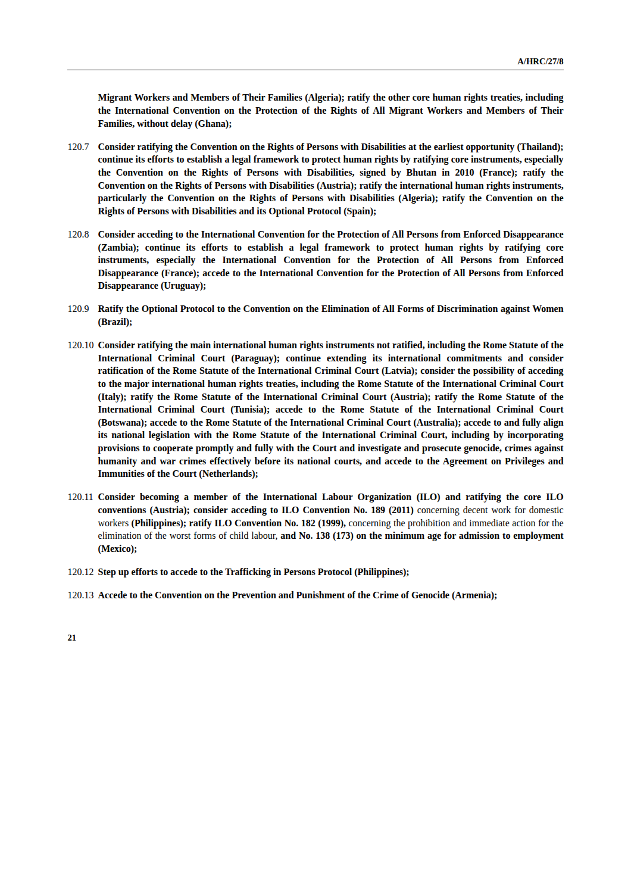A/HRC/27/8
Migrant Workers and Members of Their Families (Algeria); ratify the other core human rights treaties, including the International Convention on the Protection of the Rights of All Migrant Workers and Members of Their Families, without delay (Ghana);
120.7
Consider ratifying the Convention on the Rights of Persons with Disabilities at the earliest opportunity (Thailand); continue its efforts to establish a legal framework to protect human rights by ratifying core instruments, especially the Convention on the Rights of Persons with Disabilities, signed by Bhutan in 2010 (France); ratify the Convention on the Rights of Persons with Disabilities (Austria); ratify the international human rights instruments, particularly the Convention on the Rights of Persons with Disabilities (Algeria); ratify the Convention on the Rights of Persons with Disabilities and its Optional Protocol (Spain);
120.8
Consider acceding to the International Convention for the Protection of All Persons from Enforced Disappearance (Zambia); continue its efforts to establish a legal framework to protect human rights by ratifying core instruments, especially the International Convention for the Protection of All Persons from Enforced Disappearance (France); accede to the International Convention for the Protection of All Persons from Enforced Disappearance (Uruguay);
120.9
Ratify the Optional Protocol to the Convention on the Elimination of All Forms of Discrimination against Women (Brazil);
120.10
Consider ratifying the main international human rights instruments not ratified, including the Rome Statute of the International Criminal Court (Paraguay); continue extending its international commitments and consider ratification of the Rome Statute of the International Criminal Court (Latvia); consider the possibility of acceding to the major international human rights treaties, including the Rome Statute of the International Criminal Court (Italy); ratify the Rome Statute of the International Criminal Court (Austria); ratify the Rome Statute of the International Criminal Court (Tunisia); accede to the Rome Statute of the International Criminal Court (Botswana); accede to the Rome Statute of the International Criminal Court (Australia); accede to and fully align its national legislation with the Rome Statute of the International Criminal Court, including by incorporating provisions to cooperate promptly and fully with the Court and investigate and prosecute genocide, crimes against humanity and war crimes effectively before its national courts, and accede to the Agreement on Privileges and Immunities of the Court (Netherlands);
120.11
Consider becoming a member of the International Labour Organization (ILO) and ratifying the core ILO conventions (Austria); consider acceding to ILO Convention No. 189 (2011) concerning decent work for domestic workers (Philippines); ratify ILO Convention No. 182 (1999), concerning the prohibition and immediate action for the elimination of the worst forms of child labour, and No. 138 (173) on the minimum age for admission to employment (Mexico);
120.12
Step up efforts to accede to the Trafficking in Persons Protocol (Philippines);
120.13
Accede to the Convention on the Prevention and Punishment of the Crime of Genocide (Armenia);
21